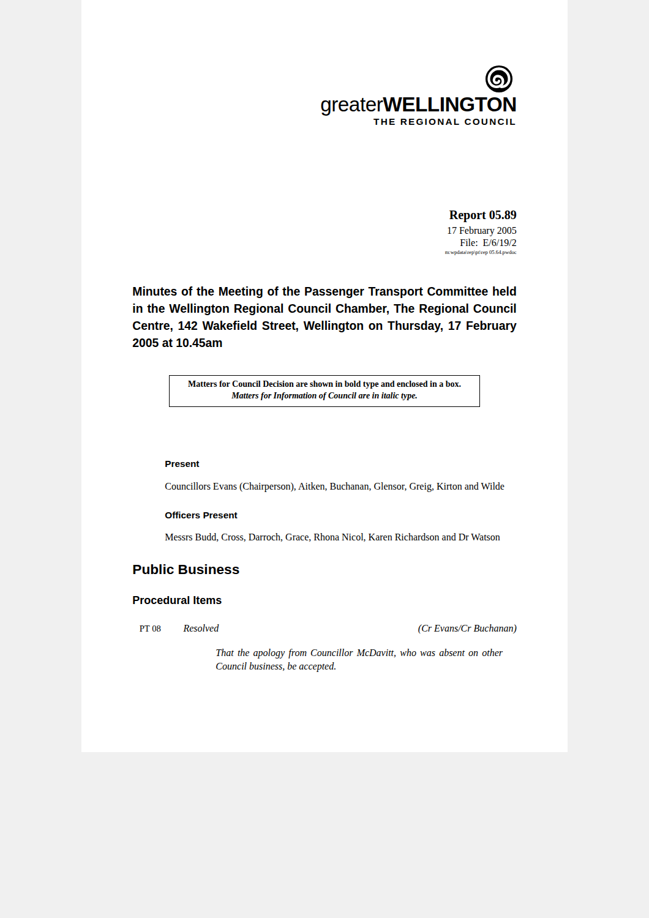greater WELLINGTON
THE REGIONAL COUNCIL
Report 05.89
17 February 2005
File: E/6/19/2
m:wpdata\rep\pt\rep 05.64.pwdoc
Minutes of the Meeting of the Passenger Transport Committee held in the Wellington Regional Council Chamber, The Regional Council Centre, 142 Wakefield Street, Wellington on Thursday, 17 February 2005 at 10.45am
Matters for Council Decision are shown in bold type and enclosed in a box.
Matters for Information of Council are in italic type.
Present
Councillors Evans (Chairperson), Aitken, Buchanan, Glensor, Greig, Kirton and Wilde
Officers Present
Messrs Budd, Cross, Darroch, Grace, Rhona Nicol, Karen Richardson and Dr Watson
Public Business
Procedural Items
PT 08
Resolved
(Cr Evans/Cr Buchanan)
That the apology from Councillor McDavitt, who was absent on other Council business, be accepted.